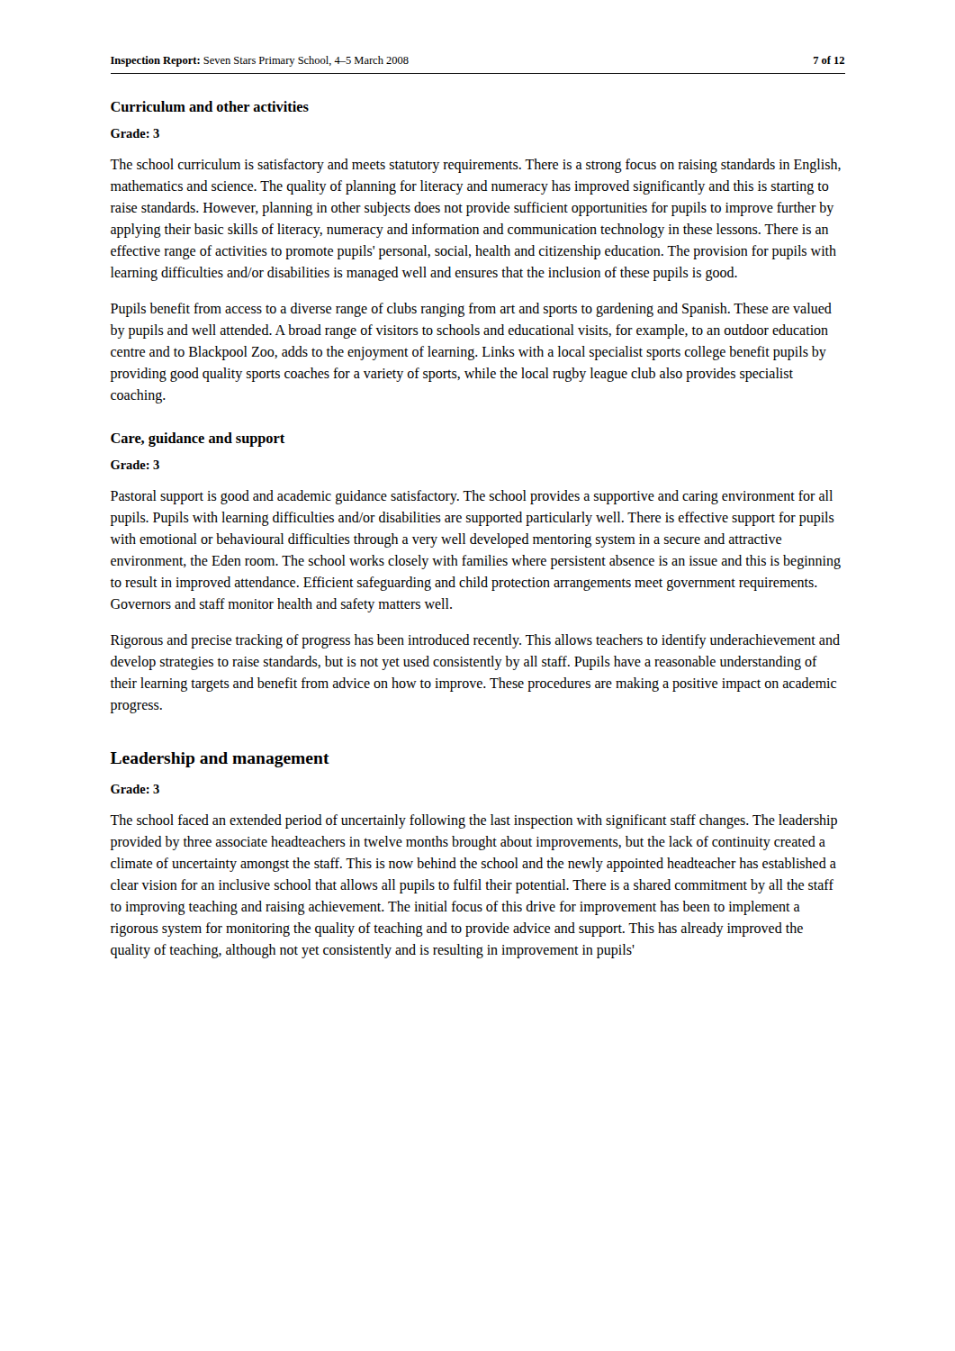Inspection Report: Seven Stars Primary School, 4–5 March 2008 7 of 12
Curriculum and other activities
Grade: 3
The school curriculum is satisfactory and meets statutory requirements. There is a strong focus on raising standards in English, mathematics and science. The quality of planning for literacy and numeracy has improved significantly and this is starting to raise standards. However, planning in other subjects does not provide sufficient opportunities for pupils to improve further by applying their basic skills of literacy, numeracy and information and communication technology in these lessons. There is an effective range of activities to promote pupils' personal, social, health and citizenship education. The provision for pupils with learning difficulties and/or disabilities is managed well and ensures that the inclusion of these pupils is good.
Pupils benefit from access to a diverse range of clubs ranging from art and sports to gardening and Spanish. These are valued by pupils and well attended. A broad range of visitors to schools and educational visits, for example, to an outdoor education centre and to Blackpool Zoo, adds to the enjoyment of learning. Links with a local specialist sports college benefit pupils by providing good quality sports coaches for a variety of sports, while the local rugby league club also provides specialist coaching.
Care, guidance and support
Grade: 3
Pastoral support is good and academic guidance satisfactory. The school provides a supportive and caring environment for all pupils. Pupils with learning difficulties and/or disabilities are supported particularly well. There is effective support for pupils with emotional or behavioural difficulties through a very well developed mentoring system in a secure and attractive environment, the Eden room. The school works closely with families where persistent absence is an issue and this is beginning to result in improved attendance. Efficient safeguarding and child protection arrangements meet government requirements. Governors and staff monitor health and safety matters well.
Rigorous and precise tracking of progress has been introduced recently. This allows teachers to identify underachievement and develop strategies to raise standards, but is not yet used consistently by all staff. Pupils have a reasonable understanding of their learning targets and benefit from advice on how to improve. These procedures are making a positive impact on academic progress.
Leadership and management
Grade: 3
The school faced an extended period of uncertainly following the last inspection with significant staff changes. The leadership provided by three associate headteachers in twelve months brought about improvements, but the lack of continuity created a climate of uncertainty amongst the staff. This is now behind the school and the newly appointed headteacher has established a clear vision for an inclusive school that allows all pupils to fulfil their potential. There is a shared commitment by all the staff to improving teaching and raising achievement. The initial focus of this drive for improvement has been to implement a rigorous system for monitoring the quality of teaching and to provide advice and support. This has already improved the quality of teaching, although not yet consistently and is resulting in improvement in pupils'